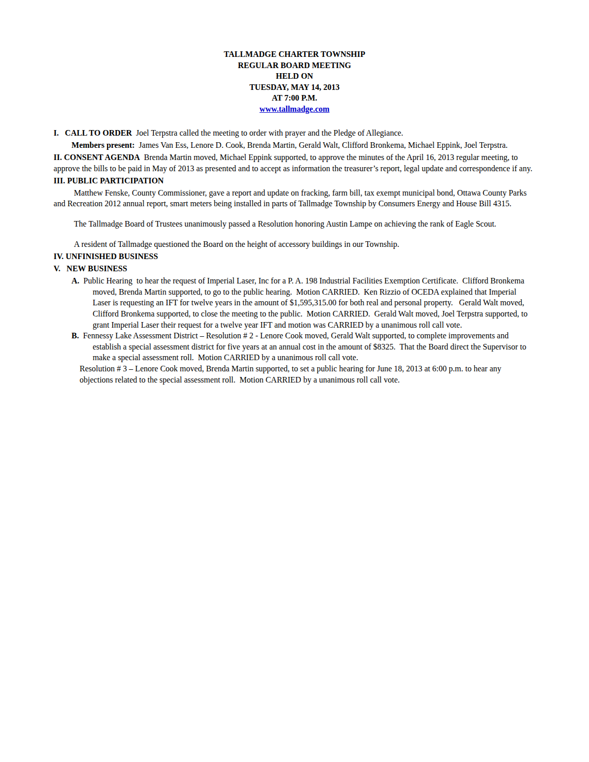TALLMADGE CHARTER TOWNSHIP REGULAR BOARD MEETING HELD ON TUESDAY, MAY 14, 2013 AT 7:00 P.M. www.tallmadge.com
I. CALL TO ORDER Joel Terpstra called the meeting to order with prayer and the Pledge of Allegiance.
Members present: James Van Ess, Lenore D. Cook, Brenda Martin, Gerald Walt, Clifford Bronkema, Michael Eppink, Joel Terpstra.
II. CONSENT AGENDA Brenda Martin moved, Michael Eppink supported, to approve the minutes of the April 16, 2013 regular meeting, to approve the bills to be paid in May of 2013 as presented and to accept as information the treasurer’s report, legal update and correspondence if any.
III. PUBLIC PARTICIPATION
Matthew Fenske, County Commissioner, gave a report and update on fracking, farm bill, tax exempt municipal bond, Ottawa County Parks and Recreation 2012 annual report, smart meters being installed in parts of Tallmadge Township by Consumers Energy and House Bill 4315.
The Tallmadge Board of Trustees unanimously passed a Resolution honoring Austin Lampe on achieving the rank of Eagle Scout.
A resident of Tallmadge questioned the Board on the height of accessory buildings in our Township.
IV. UNFINISHED BUSINESS
V. NEW BUSINESS
A. Public Hearing to hear the request of Imperial Laser, Inc for a P. A. 198 Industrial Facilities Exemption Certificate. Clifford Bronkema moved, Brenda Martin supported, to go to the public hearing. Motion CARRIED. Ken Rizzio of OCEDA explained that Imperial Laser is requesting an IFT for twelve years in the amount of $1,595,315.00 for both real and personal property. Gerald Walt moved, Clifford Bronkema supported, to close the meeting to the public. Motion CARRIED. Gerald Walt moved, Joel Terpstra supported, to grant Imperial Laser their request for a twelve year IFT and motion was CARRIED by a unanimous roll call vote.
B. Fennessy Lake Assessment District – Resolution # 2 - Lenore Cook moved, Gerald Walt supported, to complete improvements and establish a special assessment district for five years at an annual cost in the amount of $8325. That the Board direct the Supervisor to make a special assessment roll. Motion CARRIED by a unanimous roll call vote.
Resolution # 3 – Lenore Cook moved, Brenda Martin supported, to set a public hearing for June 18, 2013 at 6:00 p.m. to hear any objections related to the special assessment roll. Motion CARRIED by a unanimous roll call vote.